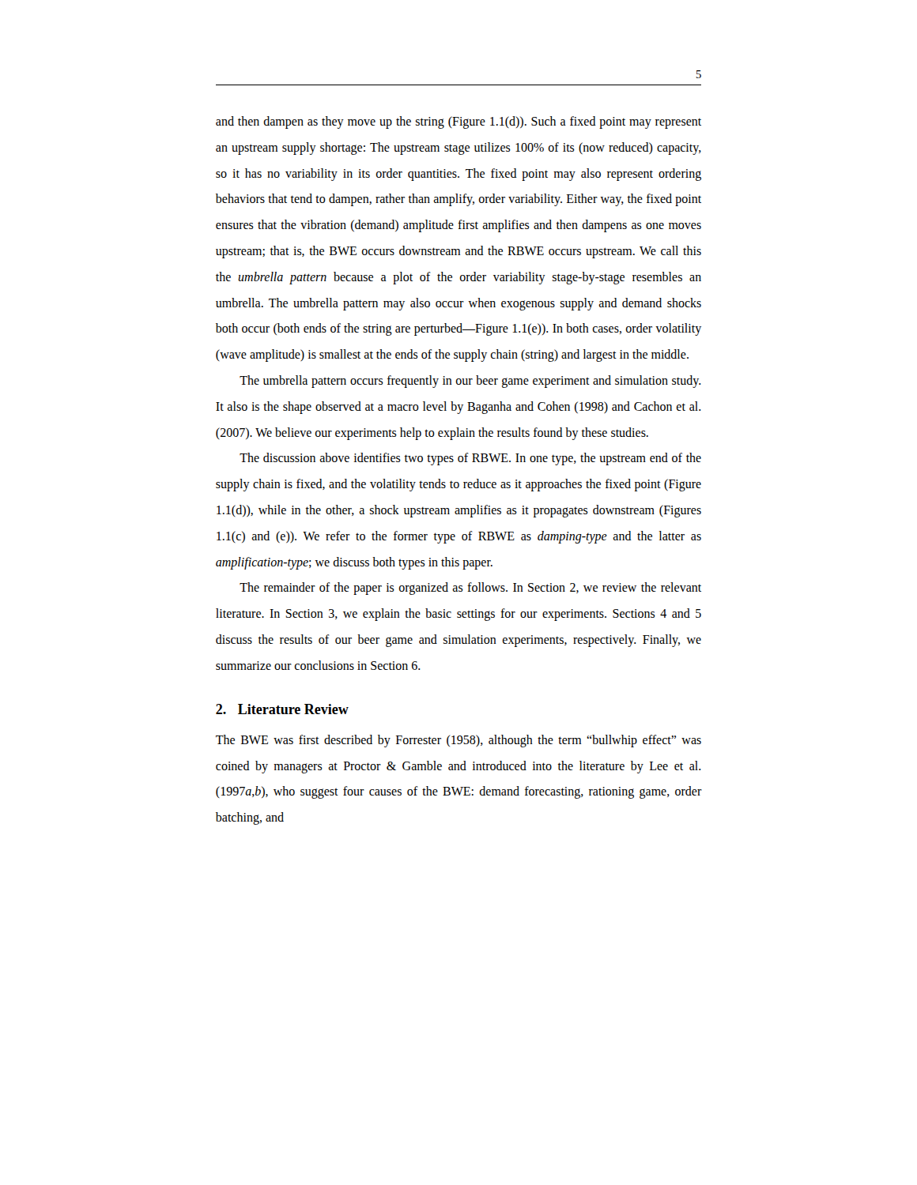5
and then dampen as they move up the string (Figure 1.1(d)). Such a fixed point may represent an upstream supply shortage: The upstream stage utilizes 100% of its (now reduced) capacity, so it has no variability in its order quantities. The fixed point may also represent ordering behaviors that tend to dampen, rather than amplify, order variability. Either way, the fixed point ensures that the vibration (demand) amplitude first amplifies and then dampens as one moves upstream; that is, the BWE occurs downstream and the RBWE occurs upstream. We call this the umbrella pattern because a plot of the order variability stage-by-stage resembles an umbrella. The umbrella pattern may also occur when exogenous supply and demand shocks both occur (both ends of the string are perturbed—Figure 1.1(e)). In both cases, order volatility (wave amplitude) is smallest at the ends of the supply chain (string) and largest in the middle.
The umbrella pattern occurs frequently in our beer game experiment and simulation study. It also is the shape observed at a macro level by Baganha and Cohen (1998) and Cachon et al. (2007). We believe our experiments help to explain the results found by these studies.
The discussion above identifies two types of RBWE. In one type, the upstream end of the supply chain is fixed, and the volatility tends to reduce as it approaches the fixed point (Figure 1.1(d)), while in the other, a shock upstream amplifies as it propagates downstream (Figures 1.1(c) and (e)). We refer to the former type of RBWE as damping-type and the latter as amplification-type; we discuss both types in this paper.
The remainder of the paper is organized as follows. In Section 2, we review the relevant literature. In Section 3, we explain the basic settings for our experiments. Sections 4 and 5 discuss the results of our beer game and simulation experiments, respectively. Finally, we summarize our conclusions in Section 6.
2. Literature Review
The BWE was first described by Forrester (1958), although the term “bullwhip effect” was coined by managers at Proctor & Gamble and introduced into the literature by Lee et al. (1997a,b), who suggest four causes of the BWE: demand forecasting, rationing game, order batching, and